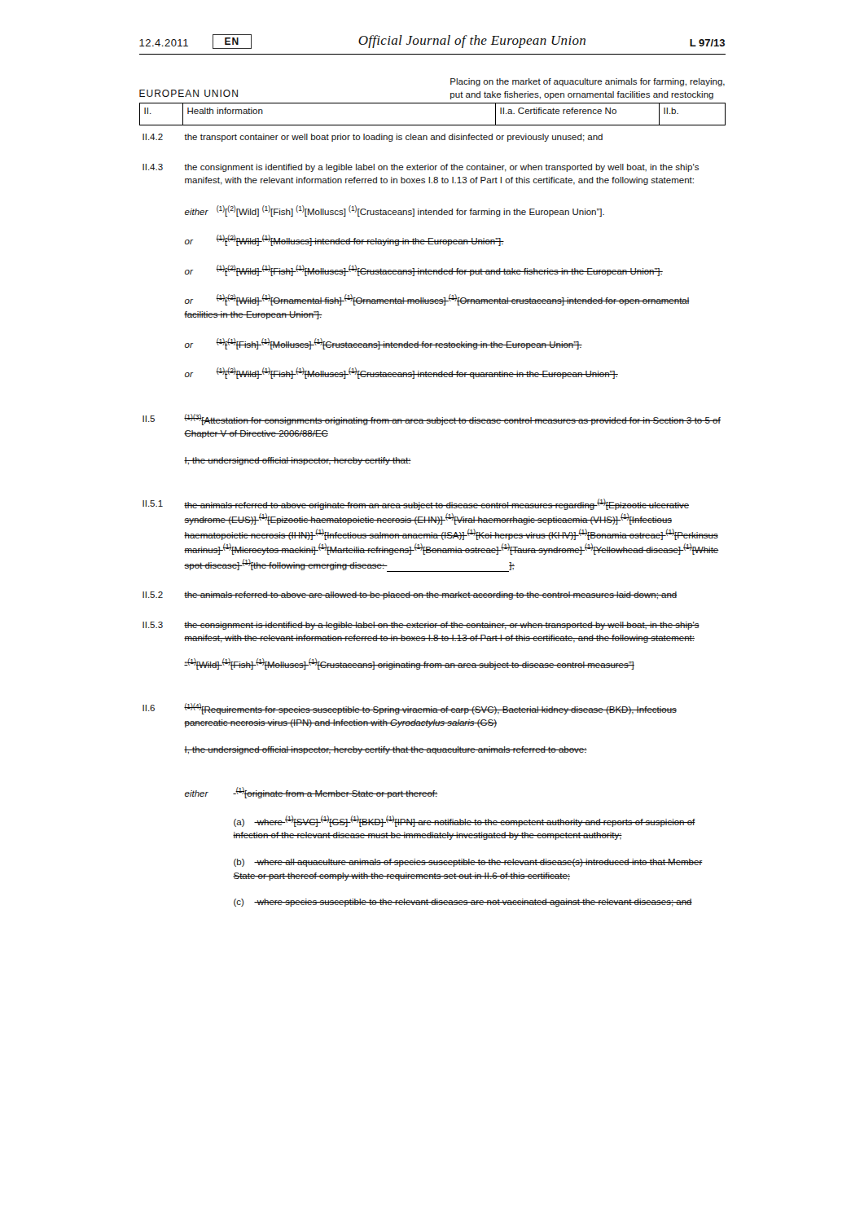12.4.2011
EN
Official Journal of the European Union
L 97/13
EUROPEAN UNION
Placing on the market of aquaculture animals for farming, relaying,
put and take fisheries, open ornamental facilities and restocking
| II. | Health information | II.a. Certificate reference No | II.b. |
| II.4.2 | the transport container or well boat prior to loading is clean and disinfected or previously unused; and |
| II.4.3 | the consignment is identified by a legible label on the exterior of the container, or when transported by well boat, in the ship's manifest, with the relevant information referred to in boxes I.8 to I.13 of Part I of this certificate, and the following statement: |
| | either (1) [ (2) [Wild] (1) [Fish] (1) [Molluscs] (1) [Crustaceans] intended for farming in the European Union”]. or (1) [ (2) [Wild] (1) [Molluscs] intended for relaying in the European Union”]. or (1) [ (2) [Wild] (1) [Fish] (1) [Molluscs] (1) [Crustaceans] intended for put and take fisheries in the European Union”]. or (1) [ (2) [Wild] (1) [Ornamental fish] (1) [Ornamental molluscs] (1) [Ornamental crustaceans] intended for open ornamental facilities in the European Union”]. or (1) [ (1) [Fish] (1) [Molluscs] (1) [Crustaceans] intended for restocking in the European Union”]. or (1) [ (2) [Wild] (1) [Fish] (1) [Molluscs] (1) [Crustaceans] intended for quarantine in the European Union”]. |
| II.5 | (1)(3) [Attestation for consignments originating from an area subject to disease control measures as provided for in Section 3 to 5 of Chapter V of Directive 2006/88/EC I, the undersigned official inspector, hereby certify that: |
| II.5.1 | the animals referred to above originate from an area subject to disease control measures regarding (1) [Epizootic ulcerative syndrome (EUS)] (1) [Epizootic haematopoietic necrosis (EHN)] (1) [Viral haemorrhagic septicaemia (VHS)] (1) [Infectious haematopoietic necrosis (IHN)] (1) [Infectious salmon anaemia (ISA)] (1) [Koi herpes virus (KHV)] (1) [Bonamia ostreae] (1) [Perkinsus marinus] (1) [Microcytos mackini] (1) [Marteilia refringens] (1) [Bonamia ostreae] (1) [Taura syndrome] (1) [Yellowhead disease] (1) [White spot disease] (1) [the following emerging disease: ]; |
| II.5.2 | the animals referred to above are allowed to be placed on the market according to the control measures laid down; and |
| II.5.3 | the consignment is identified by a legible label on the exterior of the container, or when transported by well boat, in the ship's manifest, with the relevant information referred to in boxes I.8 to I.13 of Part I of this certificate, and the following statement: “ (1) [Wild] (1) [Fish] (1) [Molluscs] (1) [Crustaceans] originating from an area subject to disease control measures”] |
| II.6 | (1)(4) [Requirements for species susceptible to Spring viraemia of carp (SVC), Bacterial kidney disease (BKD), Infectious pancreatic necrosis virus (IPN) and Infection with Gyrodactylus salaris (GS) I, the undersigned official inspector, hereby certify that the aquaculture animals referred to above: |
| | either (1) [originate from a Member State or part thereof: (a) where (1) [SVC] (1) [GS] (1) [BKD] (1) [IPN] are notifiable to the competent authority and reports of suspicion of infection of the relevant disease must be immediately investigated by the competent authority; (b) where all aquaculture animals of species susceptible to the relevant disease(s) introduced into that Member State or part thereof comply with the requirements set out in II.6 of this certificate; (c) where species susceptible to the relevant diseases are not vaccinated against the relevant diseases; and |